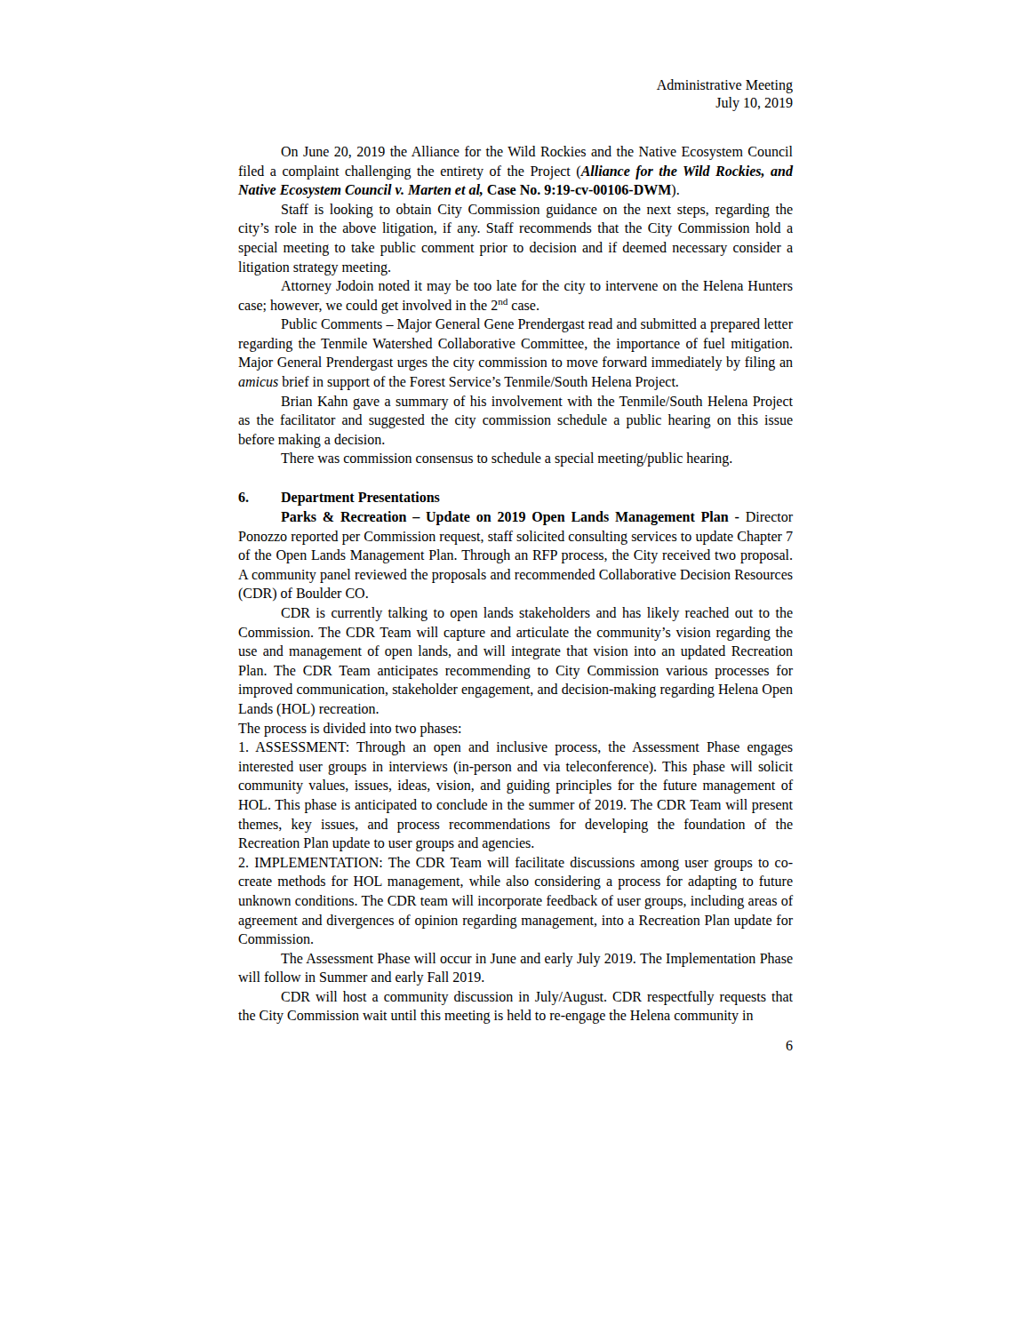Administrative Meeting
July 10, 2019
On June 20, 2019 the Alliance for the Wild Rockies and the Native Ecosystem Council filed a complaint challenging the entirety of the Project (Alliance for the Wild Rockies, and Native Ecosystem Council v. Marten et al, Case No. 9:19-cv-00106-DWM).
Staff is looking to obtain City Commission guidance on the next steps, regarding the city’s role in the above litigation, if any. Staff recommends that the City Commission hold a special meeting to take public comment prior to decision and if deemed necessary consider a litigation strategy meeting.
Attorney Jodoin noted it may be too late for the city to intervene on the Helena Hunters case; however, we could get involved in the 2nd case.
Public Comments – Major General Gene Prendergast read and submitted a prepared letter regarding the Tenmile Watershed Collaborative Committee, the importance of fuel mitigation. Major General Prendergast urges the city commission to move forward immediately by filing an amicus brief in support of the Forest Service’s Tenmile/South Helena Project.
Brian Kahn gave a summary of his involvement with the Tenmile/South Helena Project as the facilitator and suggested the city commission schedule a public hearing on this issue before making a decision.
There was commission consensus to schedule a special meeting/public hearing.
6. Department Presentations
Parks & Recreation – Update on 2019 Open Lands Management Plan - Director Ponozzo reported per Commission request, staff solicited consulting services to update Chapter 7 of the Open Lands Management Plan. Through an RFP process, the City received two proposal. A community panel reviewed the proposals and recommended Collaborative Decision Resources (CDR) of Boulder CO.
CDR is currently talking to open lands stakeholders and has likely reached out to the Commission. The CDR Team will capture and articulate the community’s vision regarding the use and management of open lands, and will integrate that vision into an updated Recreation Plan. The CDR Team anticipates recommending to City Commission various processes for improved communication, stakeholder engagement, and decision-making regarding Helena Open Lands (HOL) recreation.
The process is divided into two phases:
1. ASSESSMENT: Through an open and inclusive process, the Assessment Phase engages interested user groups in interviews (in-person and via teleconference). This phase will solicit community values, issues, ideas, vision, and guiding principles for the future management of HOL. This phase is anticipated to conclude in the summer of 2019. The CDR Team will present themes, key issues, and process recommendations for developing the foundation of the Recreation Plan update to user groups and agencies.
2. IMPLEMENTATION: The CDR Team will facilitate discussions among user groups to co-create methods for HOL management, while also considering a process for adapting to future unknown conditions. The CDR team will incorporate feedback of user groups, including areas of agreement and divergences of opinion regarding management, into a Recreation Plan update for Commission.
The Assessment Phase will occur in June and early July 2019. The Implementation Phase will follow in Summer and early Fall 2019.
CDR will host a community discussion in July/August. CDR respectfully requests that the City Commission wait until this meeting is held to re-engage the Helena community in
6